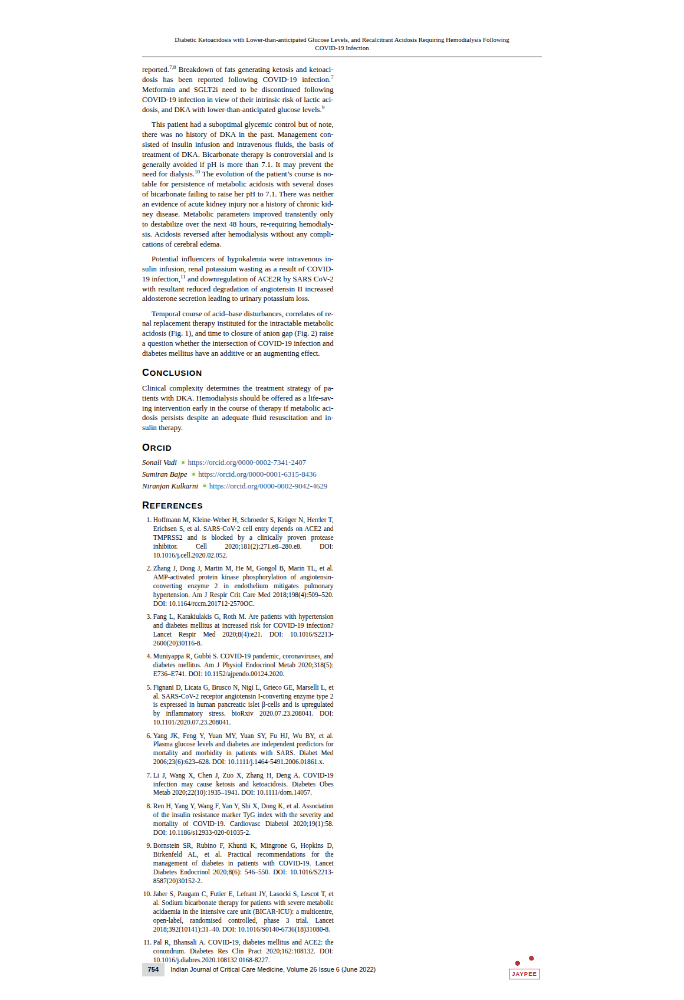Diabetic Ketoacidosis with Lower-than-anticipated Glucose Levels, and Recalcitrant Acidosis Requiring Hemodialysis Following
COVID-19 Infection
reported.7,8 Breakdown of fats generating ketosis and ketoacidosis has been reported following COVID-19 infection.7 Metformin and SGLT2i need to be discontinued following COVID-19 infection in view of their intrinsic risk of lactic acidosis, and DKA with lower-than-anticipated glucose levels.9
This patient had a suboptimal glycemic control but of note, there was no history of DKA in the past. Management consisted of insulin infusion and intravenous fluids, the basis of treatment of DKA. Bicarbonate therapy is controversial and is generally avoided if pH is more than 7.1. It may prevent the need for dialysis.10 The evolution of the patient’s course is notable for persistence of metabolic acidosis with several doses of bicarbonate failing to raise her pH to 7.1. There was neither an evidence of acute kidney injury nor a history of chronic kidney disease. Metabolic parameters improved transiently only to destabilize over the next 48 hours, re-requiring hemodialysis. Acidosis reversed after hemodialysis without any complications of cerebral edema.
Potential influencers of hypokalemia were intravenous insulin infusion, renal potassium wasting as a result of COVID-19 infection,11 and downregulation of ACE2R by SARS CoV-2 with resultant reduced degradation of angiotensin II increased aldosterone secretion leading to urinary potassium loss.
Temporal course of acid–base disturbances, correlates of renal replacement therapy instituted for the intractable metabolic acidosis (Fig. 1), and time to closure of anion gap (Fig. 2) raise a question whether the intersection of COVID-19 infection and diabetes mellitus have an additive or an augmenting effect.
Conclusion
Clinical complexity determines the treatment strategy of patients with DKA. Hemodialysis should be offered as a life-saving intervention early in the course of therapy if metabolic acidosis persists despite an adequate fluid resuscitation and insulin therapy.
Orcid
Sonali Vadi https://orcid.org/0000-0002-7341-2407
Sumiran Bajpe https://orcid.org/0000-0001-6315-8436
Niranjan Kulkarni https://orcid.org/0000-0002-9042-4629
References
Hoffmann M, Kleine-Weber H, Schroeder S, Krüger N, Herrler T, Erichsen S, et al. SARS-CoV-2 cell entry depends on ACE2 and TMPRSS2 and is blocked by a clinically proven protease inhibitor. Cell 2020;181(2):271.e8–280.e8. DOI: 10.1016/j.cell.2020.02.052.
Zhang J, Dong J, Martin M, He M, Gongol B, Marin TL, et al. AMP-activated protein kinase phosphorylation of angiotensin-converting enzyme 2 in endothelium mitigates pulmonary hypertension. Am J Respir Crit Care Med 2018;198(4):509–520. DOI: 10.1164/rccm.201712-2570OC.
Fang L, Karakiulakis G, Roth M. Are patients with hypertension and diabetes mellitus at increased risk for COVID-19 infection? Lancet Respir Med 2020;8(4):e21. DOI: 10.1016/S2213-2600(20)30116-8.
Muniyappa R, Gubbi S. COVID-19 pandemic, coronaviruses, and diabetes mellitus. Am J Physiol Endocrinol Metab 2020;318(5): E736–E741. DOI: 10.1152/ajpendo.00124.2020.
Fignani D, Licata G, Brusco N, Nigi L, Grieco GE, Marselli L, et al. SARS-CoV-2 receptor angiotensin I-converting enzyme type 2 is expressed in human pancreatic islet β-cells and is upregulated by inflammatory stress. bioRxiv 2020.07.23.208041. DOI: 10.1101/2020.07.23.208041.
Yang JK, Feng Y, Yuan MY, Yuan SY, Fu HJ, Wu BY, et al. Plasma glucose levels and diabetes are independent predictors for mortality and morbidity in patients with SARS. Diabet Med 2006;23(6):623–628. DOI: 10.1111/j.1464-5491.2006.01861.x.
Li J, Wang X, Chen J, Zuo X, Zhang H, Deng A. COVID-19 infection may cause ketosis and ketoacidosis. Diabetes Obes Metab 2020;22(10):1935–1941. DOI: 10.1111/dom.14057.
Ren H, Yang Y, Wang F, Yan Y, Shi X, Dong K, et al. Association of the insulin resistance marker TyG index with the severity and mortality of COVID-19. Cardiovasc Diabetol 2020;19(1):58. DOI: 10.1186/s12933-020-01035-2.
Bornstein SR, Rubino F, Khunti K, Mingrone G, Hopkins D, Birkenfeld AL, et al. Practical recommendations for the management of diabetes in patients with COVID-19. Lancet Diabetes Endocrinol 2020;8(6): 546–550. DOI: 10.1016/S2213-8587(20)30152-2.
Jaber S, Paugam C, Futier E, Lefrant JY, Lasocki S, Lescot T, et al. Sodium bicarbonate therapy for patients with severe metabolic acidaemia in the intensive care unit (BICAR-ICU): a multicentre, open-label, randomised controlled, phase 3 trial. Lancet 2018;392(10141):31–40. DOI: 10.1016/S0140-6736(18)31080-8.
Pal R, Bhansali A. COVID-19, diabetes mellitus and ACE2: the conundrum. Diabetes Res Clin Pract 2020;162:108132. DOI: 10.1016/j.diabres.2020.108132 0168-8227.
754 Indian Journal of Critical Care Medicine, Volume 26 Issue 6 (June 2022)
JAYPEE